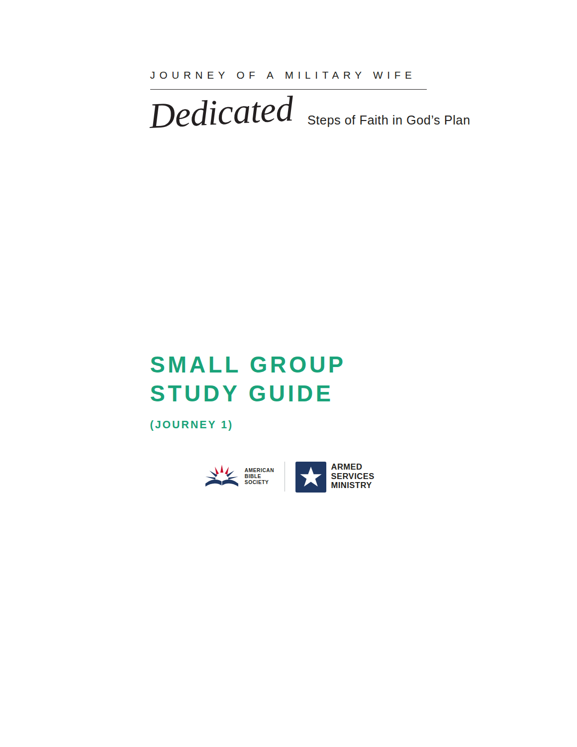Journey of a Military Wife
Dedicated
Steps of Faith in God’s Plan
Small Group
Study Guide
(Journey 1)
American Bible Society emblem
American
Bible
Society
Armed Services Ministry emblem
Armed
Services
Ministry